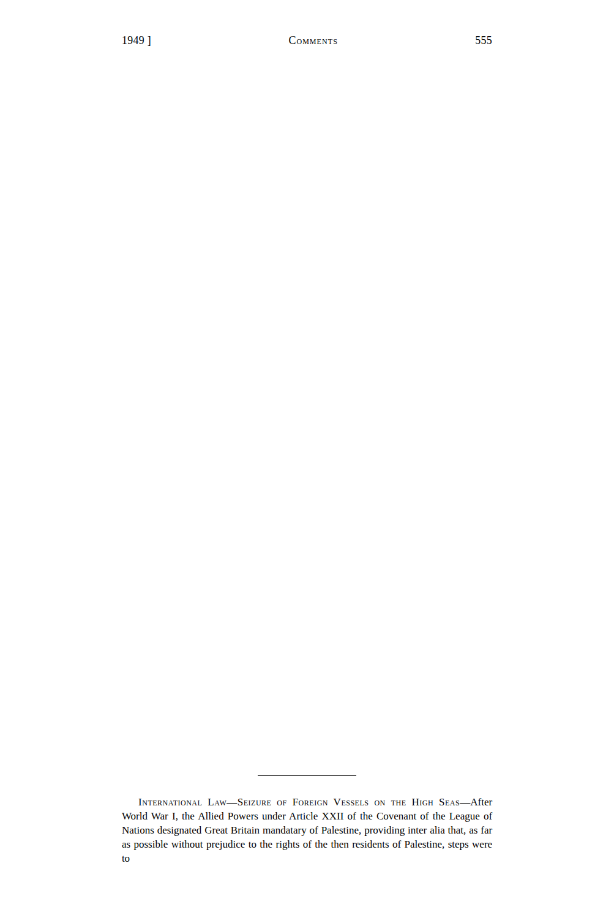1949 ] Comments 555
International Law—Seizure of Foreign Vessels on the High Seas—After World War I, the Allied Powers under Article XXII of the Covenant of the League of Nations designated Great Britain mandatary of Palestine, providing inter alia that, as far as possible without prejudice to the rights of the then residents of Palestine, steps were to